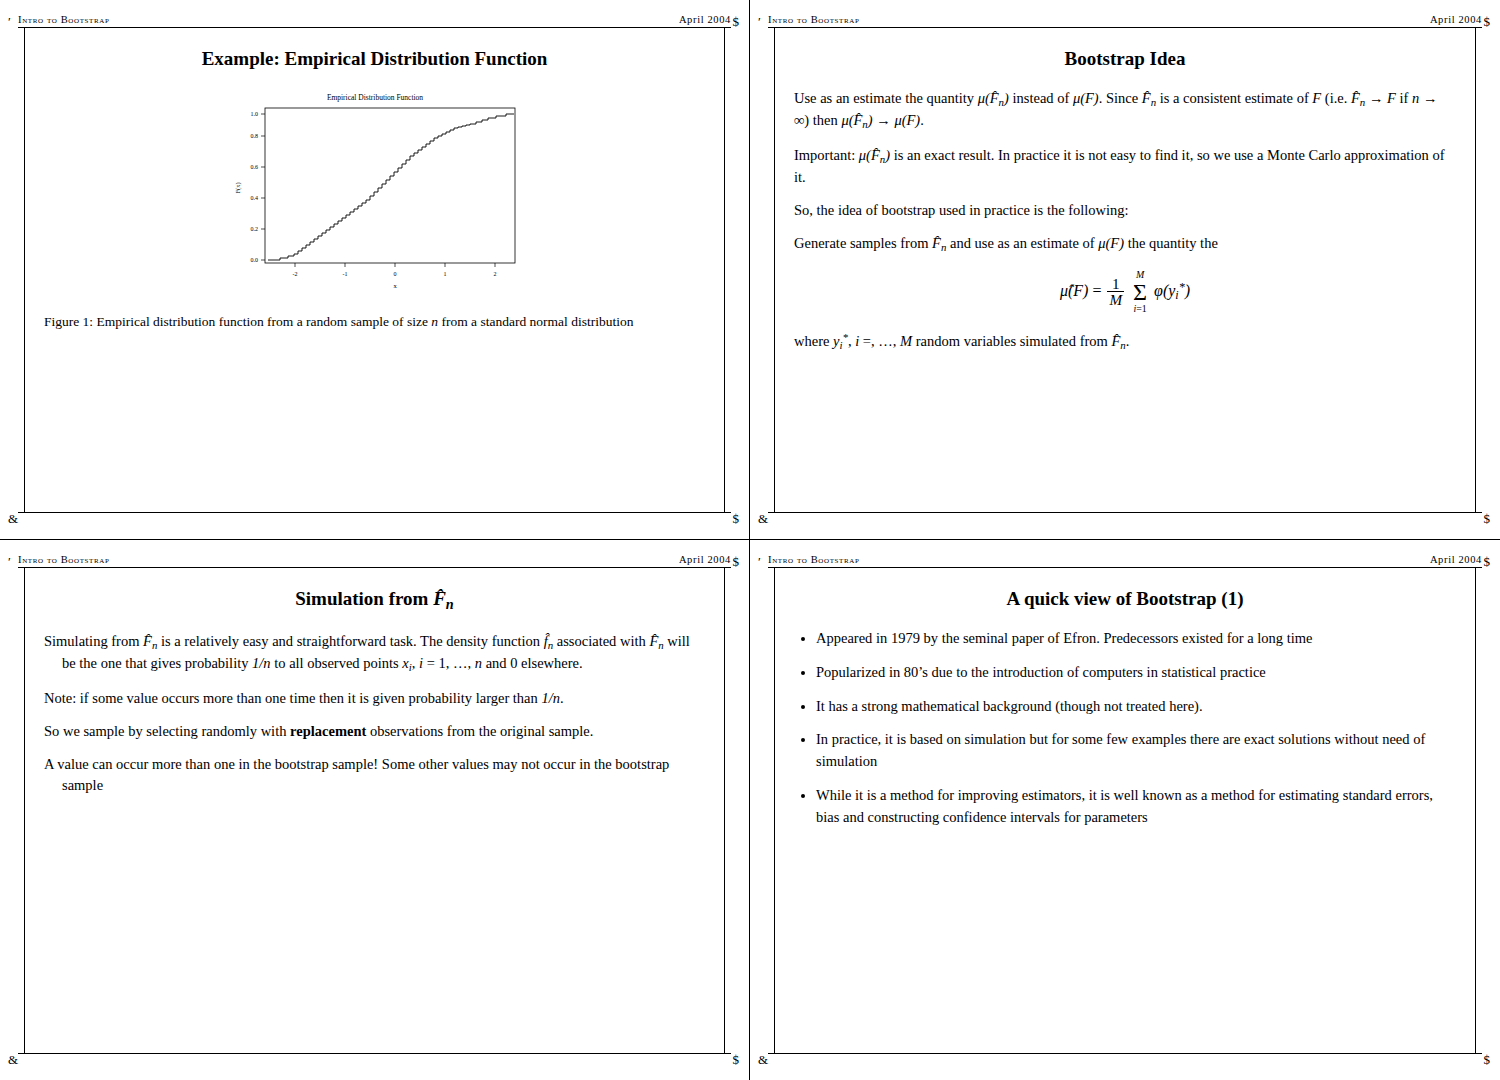Intro to Bootstrap April 2004
′ $
Example: Empirical Distribution Function
Empirical Distribution Function 0.0 0.2 0.4 0.6 0.8 1.0 F(x) -2 -1 0 1 2 x
Figure 1: Empirical distribution function from a random sample of size n from a standard normal distribution
& $
Intro to Bootstrap April 2004
′ $
Bootstrap Idea
Use as an estimate the quantity μ(F̂n) instead of μ(F). Since F̂n is a consistent estimate of F (i.e. F̂n → F if n → ∞) then μ(F̂n) → μ(F).
Important: μ(F̂n) is an exact result. In practice it is not easy to find it, so we use a Monte Carlo approximation of it.
So, the idea of bootstrap used in practice is the following:
Generate samples from F̂n and use as an estimate of μ(F) the quantity the
μ̂(F) = 1 M MΣi=1 φ(yi*)
where yi*, i =, …, M random variables simulated from F̂n.
& $
Intro to Bootstrap April 2004
′ $
Simulation from F̂n
Simulating from F̂n is a relatively easy and straightforward task. The density function f̂n associated with F̂n will be the one that gives probability 1/n to all observed points xi, i = 1, …, n and 0 elsewhere.
Note: if some value occurs more than one time then it is given probability larger than 1/n.
So we sample by selecting randomly with replacement observations from the original sample.
A value can occur more than one in the bootstrap sample! Some other values may not occur in the bootstrap sample
& $
Intro to Bootstrap April 2004
′ $
A quick view of Bootstrap (1)
Appeared in 1979 by the seminal paper of Efron. Predecessors existed for a long time
Popularized in 80’s due to the introduction of computers in statistical practice
It has a strong mathematical background (though not treated here).
In practice, it is based on simulation but for some few examples there are exact solutions without need of simulation
While it is a method for improving estimators, it is well known as a method for estimating standard errors, bias and constructing confidence intervals for parameters
& $